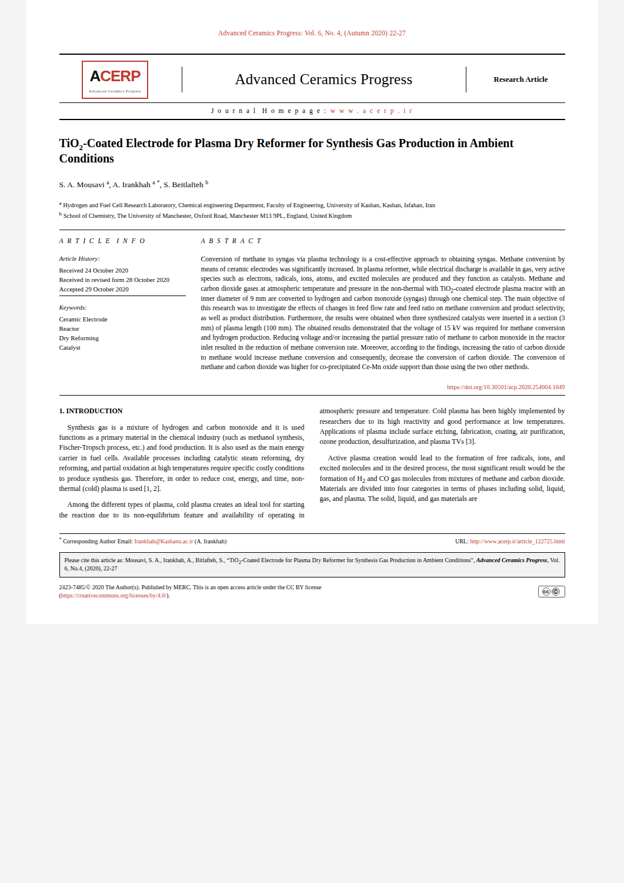Advanced Ceramics Progress: Vol. 6, No. 4, (Autumn 2020) 22-27
ACERP
Advanced Ceramics Progress
Advanced Ceramics Progress
Research Article
J o u r n a l H o m e p a g e : w w w . a c e r p . i r
TiO2-Coated Electrode for Plasma Dry Reformer for Synthesis Gas Production in Ambient Conditions
S. A. Mousavi a, A. Irankhah a *, S. Beitlafteh b
a Hydrogen and Fuel Cell Research Laboratory, Chemical engineering Department, Faculty of Engineering, University of Kashan, Kashan, Isfahan, Iran
b School of Chemistry, The University of Manchester, Oxford Road, Manchester M13 9PL, England, United Kingdom
A R T I C L E I N F O
Article History:
Received 24 October 2020
Received in revised form 28 October 2020
Accepted 29 October 2020
Keywords:
Ceramic Electrode
Reactor
Dry Reforming
Catalyst
A B S T R A C T
Conversion of methane to syngas via plasma technology is a cost-effective approach to obtaining syngas. Methane conversion by means of ceramic electrodes was significantly increased. In plasma reformer, while electrical discharge is available in gas, very active species such as electrons, radicals, ions, atoms, and excited molecules are produced and they function as catalysts. Methane and carbon dioxide gases at atmospheric temperature and pressure in the non-thermal with TiO2-coated electrode plasma reactor with an inner diameter of 9 mm are converted to hydrogen and carbon monoxide (syngas) through one chemical step. The main objective of this research was to investigate the effects of changes in feed flow rate and feed ratio on methane conversion and product selectivity, as well as product distribution. Furthermore, the results were obtained when three synthesized catalysts were inserted in a section (3 mm) of plasma length (100 mm). The obtained results demonstrated that the voltage of 15 kV was required for methane conversion and hydrogen production. Reducing voltage and/or increasing the partial pressure ratio of methane to carbon monoxide in the reactor inlet resulted in the reduction of methane conversion rate. Moreover, according to the findings, increasing the ratio of carbon dioxide to methane would increase methane conversion and consequently, decrease the conversion of carbon dioxide. The conversion of methane and carbon dioxide was higher for co-precipitated Ce-Mn oxide support than those using the two other methods.
https://doi.org/10.30501/acp.2020.254004.1049
1. INTRODUCTION
Synthesis gas is a mixture of hydrogen and carbon monoxide and it is used functions as a primary material in the chemical industry (such as methanol synthesis, Fischer-Tropsch process, etc.) and food production. It is also used as the main energy carrier in fuel cells. Available processes including catalytic steam reforming, dry reforming, and partial oxidation at high temperatures require specific costly conditions to produce synthesis gas. Therefore, in order to reduce cost, energy, and time, non-thermal (cold) plasma is used [1, 2].
Among the different types of plasma, cold plasma creates an ideal tool for starting the reaction due to its non-equilibrium feature and availability of operating in atmospheric pressure and temperature. Cold plasma has been highly implemented by researchers due to its high reactivity and good performance at low temperatures. Applications of plasma include surface etching, fabrication, coating, air purification, ozone production, desulfurization, and plasma TVs [3].
Active plasma creation would lead to the formation of free radicals, ions, and excited molecules and in the desired process, the most significant result would be the formation of H2 and CO gas molecules from mixtures of methane and carbon dioxide. Materials are divided into four categories in terms of phases including solid, liquid, gas, and plasma. The solid, liquid, and gas materials are
* Corresponding Author Email: Irankhah@Kashanu.ac.ir (A. Irankhah)
URL: http://www.acerp.ir/article_122725.html
Please cite this article as: Mousavi, S. A., Irankhah, A., Bitlafteh, S., “TiO2-Coated Electrode for Plasma Dry Reformer for Synthesis Gas Production in Ambient Conditions”, Advanced Ceramics Progress, Vol. 6, No.4, (2020), 22-27
2423-7485/© 2020 The Author(s). Published by MERC. This is an open access article under the CC BY license
(https://creativecommons.org/licenses/by/4.0/).
ccⒸ